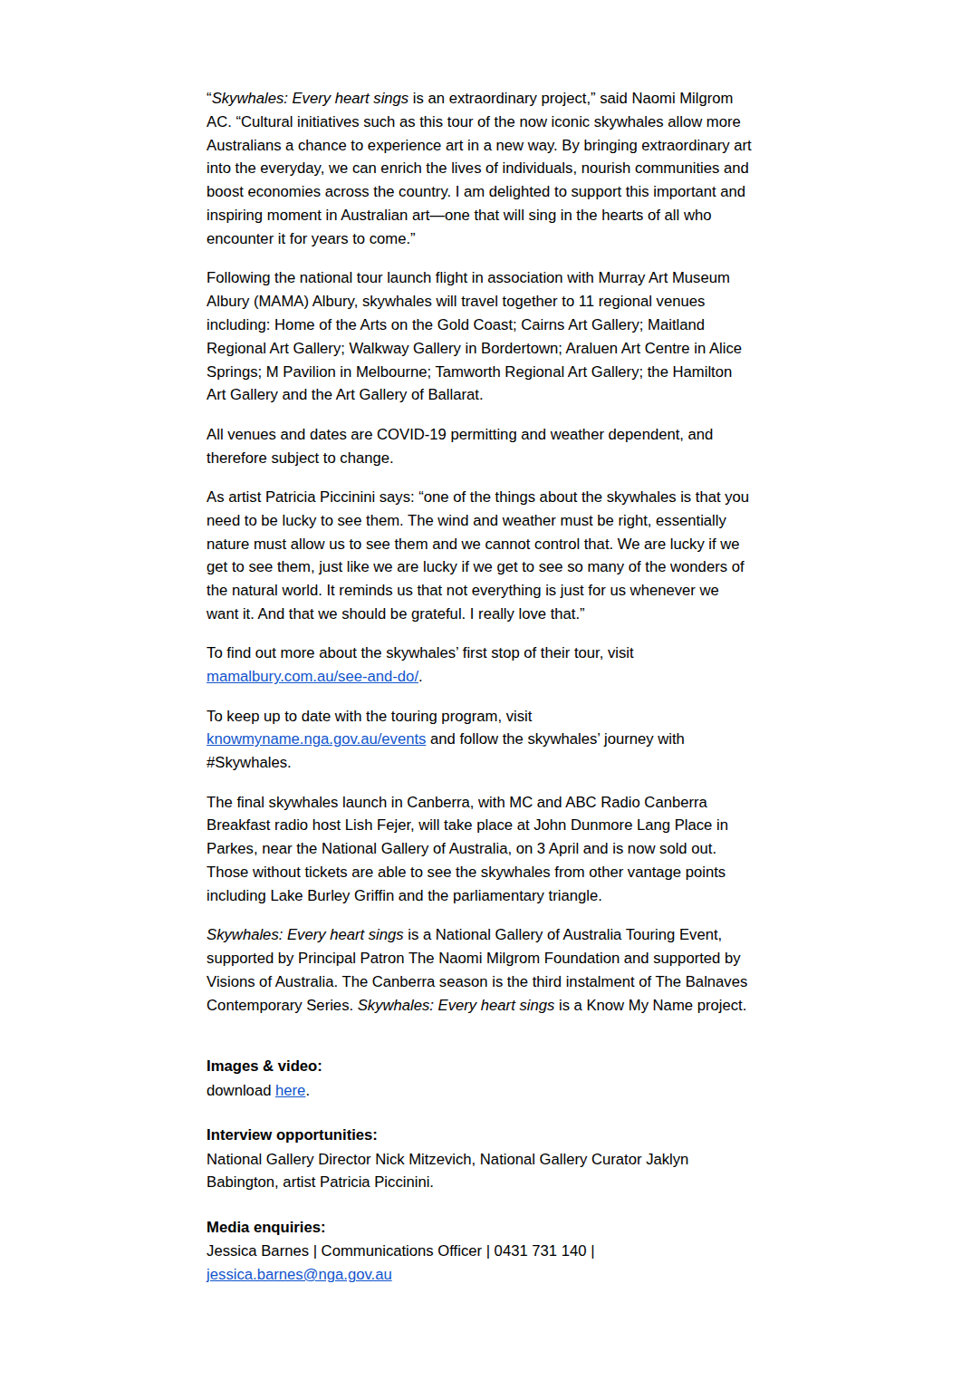“Skywhales: Every heart sings is an extraordinary project,” said Naomi Milgrom AC. “Cultural initiatives such as this tour of the now iconic skywhales allow more Australians a chance to experience art in a new way. By bringing extraordinary art into the everyday, we can enrich the lives of individuals, nourish communities and boost economies across the country. I am delighted to support this important and inspiring moment in Australian art—one that will sing in the hearts of all who encounter it for years to come.”
Following the national tour launch flight in association with Murray Art Museum Albury (MAMA) Albury, skywhales will travel together to 11 regional venues including: Home of the Arts on the Gold Coast; Cairns Art Gallery; Maitland Regional Art Gallery; Walkway Gallery in Bordertown; Araluen Art Centre in Alice Springs; M Pavilion in Melbourne; Tamworth Regional Art Gallery; the Hamilton Art Gallery and the Art Gallery of Ballarat.
All venues and dates are COVID-19 permitting and weather dependent, and therefore subject to change.
As artist Patricia Piccinini says: “one of the things about the skywhales is that you need to be lucky to see them. The wind and weather must be right, essentially nature must allow us to see them and we cannot control that. We are lucky if we get to see them, just like we are lucky if we get to see so many of the wonders of the natural world. It reminds us that not everything is just for us whenever we want it. And that we should be grateful. I really love that.”
To find out more about the skywhales’ first stop of their tour, visit mamalbury.com.au/see-and-do/.
To keep up to date with the touring program, visit knowmyname.nga.gov.au/events and follow the skywhales’ journey with #Skywhales.
The final skywhales launch in Canberra, with MC and ABC Radio Canberra Breakfast radio host Lish Fejer, will take place at John Dunmore Lang Place in Parkes, near the National Gallery of Australia, on 3 April and is now sold out. Those without tickets are able to see the skywhales from other vantage points including Lake Burley Griffin and the parliamentary triangle.
Skywhales: Every heart sings is a National Gallery of Australia Touring Event, supported by Principal Patron The Naomi Milgrom Foundation and supported by Visions of Australia. The Canberra season is the third instalment of The Balnaves Contemporary Series. Skywhales: Every heart sings is a Know My Name project.
Images & video:
download here.
Interview opportunities:
National Gallery Director Nick Mitzevich, National Gallery Curator Jaklyn Babington, artist Patricia Piccinini.
Media enquiries:
Jessica Barnes | Communications Officer | 0431 731 140 | jessica.barnes@nga.gov.au